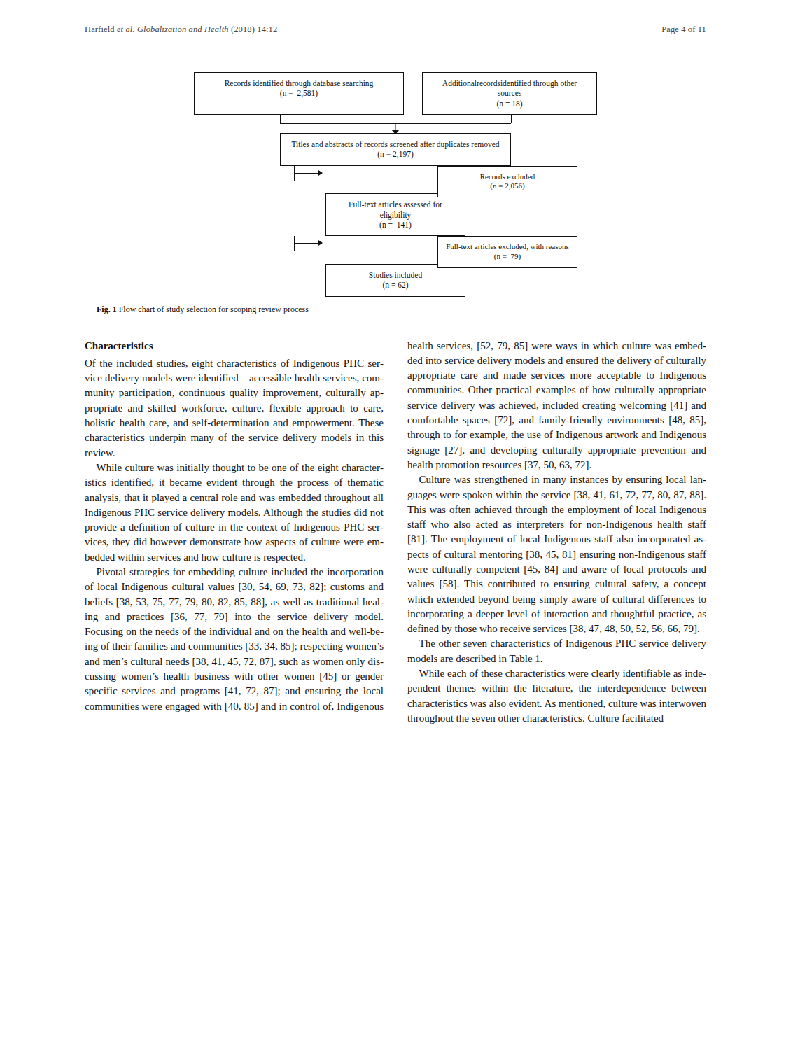Harfield et al. Globalization and Health (2018) 14:12
Page 4 of 11
Records identified through database searching
(n = 2,581)
Additionalrecordsidentified through other sources
(n = 18)
Titles and abstracts of records screened after duplicates removed
(n = 2,197)
Records excluded
(n = 2,056)
Full-text articles assessed for eligibility
(n = 141)
Full-text articles excluded, with reasons
(n = 79)
Studies included
(n = 62)
Fig. 1 Flow chart of study selection for scoping review process
Characteristics
Of the included studies, eight characteristics of Indigenous PHC service delivery models were identified – accessible health services, community participation, continuous quality improvement, culturally appropriate and skilled workforce, culture, flexible approach to care, holistic health care, and self-determination and empowerment. These characteristics underpin many of the service delivery models in this review.
While culture was initially thought to be one of the eight characteristics identified, it became evident through the process of thematic analysis, that it played a central role and was embedded throughout all Indigenous PHC service delivery models. Although the studies did not provide a definition of culture in the context of Indigenous PHC services, they did however demonstrate how aspects of culture were embedded within services and how culture is respected.
Pivotal strategies for embedding culture included the incorporation of local Indigenous cultural values [30, 54, 69, 73, 82]; customs and beliefs [38, 53, 75, 77, 79, 80, 82, 85, 88], as well as traditional healing and practices [36, 77, 79] into the service delivery model. Focusing on the needs of the individual and on the health and well-being of their families and communities [33, 34, 85]; respecting women’s and men’s cultural needs [38, 41, 45, 72, 87], such as women only discussing women’s health business with other women [45] or gender specific services and programs [41, 72, 87]; and ensuring the local communities were engaged with [40, 85] and in control of, Indigenous health services, [52, 79, 85] were ways in which culture was embedded into service delivery models and ensured the delivery of culturally appropriate care and made services more acceptable to Indigenous communities. Other practical examples of how culturally appropriate service delivery was achieved, included creating welcoming [41] and comfortable spaces [72], and family-friendly environments [48, 85], through to for example, the use of Indigenous artwork and Indigenous signage [27], and developing culturally appropriate prevention and health promotion resources [37, 50, 63, 72].
Culture was strengthened in many instances by ensuring local languages were spoken within the service [38, 41, 61, 72, 77, 80, 87, 88]. This was often achieved through the employment of local Indigenous staff who also acted as interpreters for non-Indigenous health staff [81]. The employment of local Indigenous staff also incorporated aspects of cultural mentoring [38, 45, 81] ensuring non-Indigenous staff were culturally competent [45, 84] and aware of local protocols and values [58]. This contributed to ensuring cultural safety, a concept which extended beyond being simply aware of cultural differences to incorporating a deeper level of interaction and thoughtful practice, as defined by those who receive services [38, 47, 48, 50, 52, 56, 66, 79].
The other seven characteristics of Indigenous PHC service delivery models are described in Table 1.
While each of these characteristics were clearly identifiable as independent themes within the literature, the interdependence between characteristics was also evident. As mentioned, culture was interwoven throughout the seven other characteristics. Culture facilitated